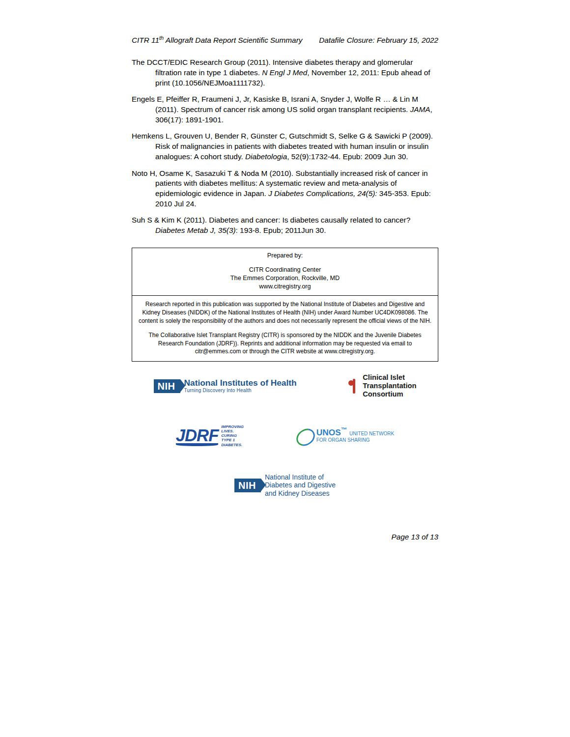CITR 11th Allograft Data Report Scientific Summary
Datafile Closure: February 15, 2022
The DCCT/EDIC Research Group (2011). Intensive diabetes therapy and glomerular filtration rate in type 1 diabetes. N Engl J Med, November 12, 2011: Epub ahead of print (10.1056/NEJMoa1111732).
Engels E, Pfeiffer R, Fraumeni J, Jr, Kasiske B, Israni A, Snyder J, Wolfe R … & Lin M (2011). Spectrum of cancer risk among US solid organ transplant recipients. JAMA, 306(17): 1891-1901.
Hemkens L, Grouven U, Bender R, Günster C, Gutschmidt S, Selke G & Sawicki P (2009). Risk of malignancies in patients with diabetes treated with human insulin or insulin analogues: A cohort study. Diabetologia, 52(9):1732-44. Epub: 2009 Jun 30.
Noto H, Osame K, Sasazuki T & Noda M (2010). Substantially increased risk of cancer in patients with diabetes mellitus: A systematic review and meta-analysis of epidemiologic evidence in Japan. J Diabetes Complications, 24(5): 345-353. Epub: 2010 Jul 24.
Suh S & Kim K (2011). Diabetes and cancer: Is diabetes causally related to cancer? Diabetes Metab J, 35(3): 193-8. Epub; 2011Jun 30.
Prepared by:
CITR Coordinating Center
The Emmes Corporation, Rockville, MD
www.citregistry.org
Research reported in this publication was supported by the National Institute of Diabetes and Digestive and Kidney Diseases (NIDDK) of the National Institutes of Health (NIH) under Award Number UC4DK098086. The content is solely the responsibility of the authors and does not necessarily represent the official views of the NIH.
The Collaborative Islet Transplant Registry (CITR) is sponsored by the NIDDK and the Juvenile Diabetes Research Foundation (JDRF)). Reprints and additional information may be requested via email to citr@emmes.com or through the CITR website at www.citregistry.org.
NIH
National Institutes of Health
Turning Discovery Into Health
Clinical Islet
Transplantation
Consortium
JDRF
Improving
Lives.
Curing
Type 1
Diabetes.
UNOS™ UNITED NETWORK
FOR ORGAN SHARING
NIH
National Institute of
Diabetes and Digestive
and Kidney Diseases
Page 13 of 13